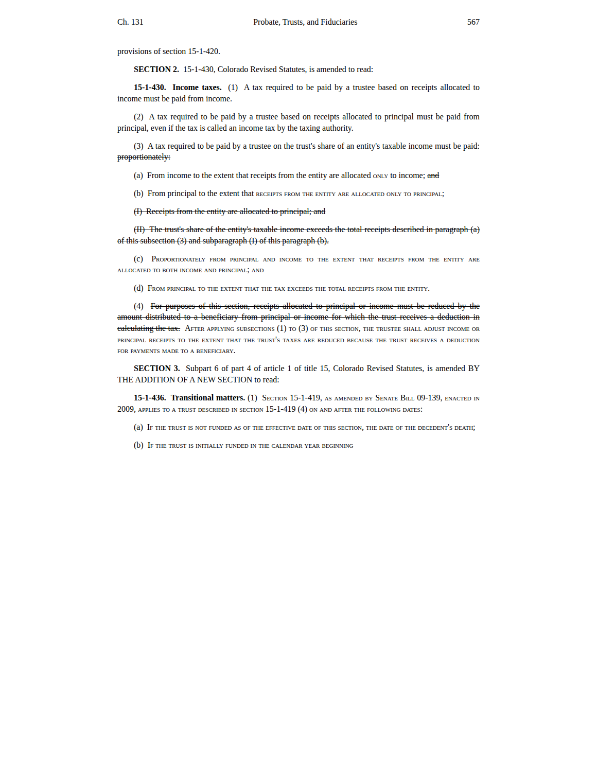Ch. 131
Probate, Trusts, and Fiduciaries
567
provisions of section 15-1-420.
SECTION 2. 15-1-430, Colorado Revised Statutes, is amended to read:
15-1-430. Income taxes. (1) A tax required to be paid by a trustee based on receipts allocated to income must be paid from income.
(2) A tax required to be paid by a trustee based on receipts allocated to principal must be paid from principal, even if the tax is called an income tax by the taxing authority.
(3) A tax required to be paid by a trustee on the trust's share of an entity's taxable income must be paid: proportionately:
(a) From income to the extent that receipts from the entity are allocated only to income; and
(b) From principal to the extent that receipts from the entity are allocated only to principal;
(I) Receipts from the entity are allocated to principal; and
(II) The trust's share of the entity's taxable income exceeds the total receipts described in paragraph (a) of this subsection (3) and subparagraph (I) of this paragraph (b).
(c) Proportionately from principal and income to the extent that receipts from the entity are allocated to both income and principal; and
(d) From principal to the extent that the tax exceeds the total receipts from the entity.
(4) For purposes of this section, receipts allocated to principal or income must be reduced by the amount distributed to a beneficiary from principal or income for which the trust receives a deduction in calculating the tax. After applying subsections (1) to (3) of this section, the trustee shall adjust income or principal receipts to the extent that the trust's taxes are reduced because the trust receives a deduction for payments made to a beneficiary.
SECTION 3. Subpart 6 of part 4 of article 1 of title 15, Colorado Revised Statutes, is amended BY THE ADDITION OF A NEW SECTION to read:
15-1-436. Transitional matters. (1) Section 15-1-419, as amended by Senate Bill 09-139, enacted in 2009, applies to a trust described in section 15-1-419 (4) on and after the following dates:
(a) If the trust is not funded as of the effective date of this section, the date of the decedent's death;
(b) If the trust is initially funded in the calendar year beginning